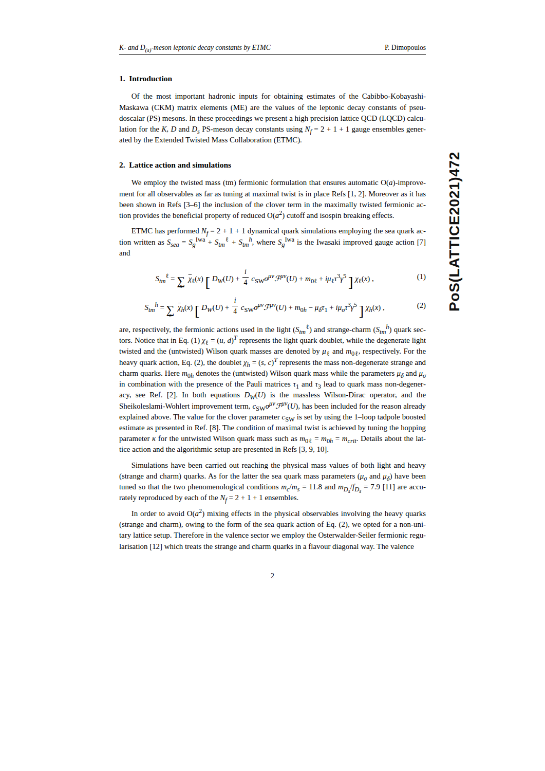K- and D(s)-meson leptonic decay constants by ETMC
P. Dimopoulos
PoS(LATTICE2021)472
1. Introduction
Of the most important hadronic inputs for obtaining estimates of the Cabibbo-Kobayashi-Maskawa (CKM) matrix elements (ME) are the values of the leptonic decay constants of pseudoscalar (PS) mesons. In these proceedings we present a high precision lattice QCD (LQCD) calculation for the K, D and Ds PS-meson decay constants using Nf = 2 + 1 + 1 gauge ensembles generated by the Extended Twisted Mass Collaboration (ETMC).
2. Lattice action and simulations
We employ the twisted mass (tm) fermionic formulation that ensures automatic O(a)-improvement for all observables as far as tuning at maximal twist is in place Refs [1, 2]. Moreover as it has been shown in Refs [3–6] the inclusion of the clover term in the maximally twisted fermionic action provides the beneficial property of reduced O(a2) cutoff and isospin breaking effects.
ETMC has performed Nf = 2 + 1 + 1 dynamical quark simulations employing the sea quark action written as Ssea = SgIwa + Stmℓ + Stmh, where SgIwa is the Iwasaki improved gauge action [7] and
Stmℓ = ∑x χℓ(x) [ DW(U) + i 4 cSWσμνℱμν(U) + m0ℓ + iμℓτ3γ5 ] χℓ(x) ,
(1)
Stmh = ∑x χh(x) [ DW(U) + i 4 cSWσμνℱμν(U) + m0h − μδτ1 + iμστ3γ5 ] χh(x) ,
(2)
are, respectively, the fermionic actions used in the light (Stmℓ) and strange-charm (Stmh) quark sectors. Notice that in Eq. (1) χℓ = (u, d)T represents the light quark doublet, while the degenerate light twisted and the (untwisted) Wilson quark masses are denoted by μℓ and m0ℓ, respectively. For the heavy quark action, Eq. (2), the doublet χh = (s, c)T represents the mass non-degenerate strange and charm quarks. Here m0h denotes the (untwisted) Wilson quark mass while the parameters μδ and μσ in combination with the presence of the Pauli matrices τ1 and τ3 lead to quark mass non-degeneracy, see Ref. [2]. In both equations DW(U) is the massless Wilson-Dirac operator, and the Sheikoleslami-Wohlert improvement term, cSWσμνℱμν(U), has been included for the reason already explained above. The value for the clover parameter cSW is set by using the 1–loop tadpole boosted estimate as presented in Ref. [8]. The condition of maximal twist is achieved by tuning the hopping parameter κ for the untwisted Wilson quark mass such as m0ℓ = m0h = mcrit. Details about the lattice action and the algorithmic setup are presented in Refs [3, 9, 10].
Simulations have been carried out reaching the physical mass values of both light and heavy (strange and charm) quarks. As for the latter the sea quark mass parameters (μσ and μδ) have been tuned so that the two phenomenological conditions mc/ms = 11.8 and mDs/fDs = 7.9 [11] are accurately reproduced by each of the Nf = 2 + 1 + 1 ensembles.
In order to avoid O(a2) mixing effects in the physical observables involving the heavy quarks (strange and charm), owing to the form of the sea quark action of Eq. (2), we opted for a non-unitary lattice setup. Therefore in the valence sector we employ the Osterwalder-Seiler fermionic regularisation [12] which treats the strange and charm quarks in a flavour diagonal way. The valence
2